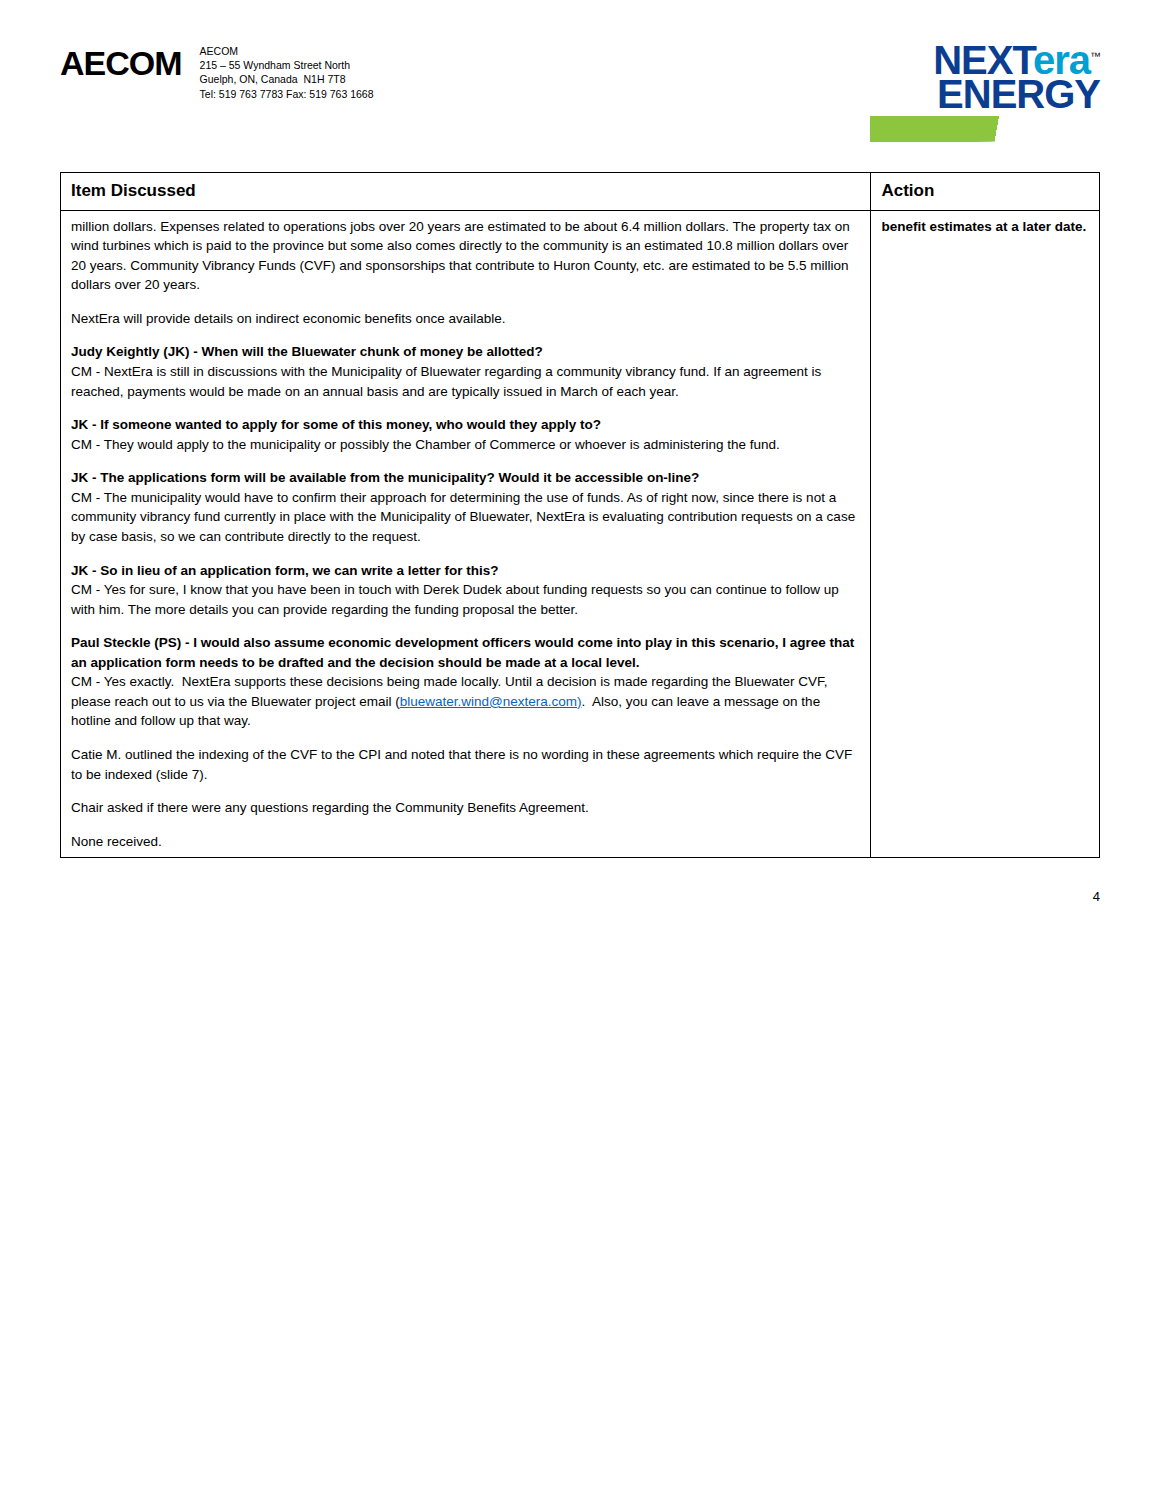AECOM
AECOM
215 – 55 Wyndham Street North
Guelph, ON, Canada N1H 7T8
Tel: 519 763 7783 Fax: 519 763 1668
NEXT era™
ENERGY CANADA
| Item Discussed | Action |
| --- | --- |
| million dollars. Expenses related to operations jobs over 20 years are estimated to be about 6.4 million dollars. The property tax on wind turbines which is paid to the province but some also comes directly to the community is an estimated 10.8 million dollars over 20 years. Community Vibrancy Funds (CVF) and sponsorships that contribute to Huron County, etc. are estimated to be 5.5 million dollars over 20 years. NextEra will provide details on indirect economic benefits once available. Judy Keightly (JK) - When will the Bluewater chunk of money be allotted? CM - NextEra is still in discussions with the Municipality of Bluewater regarding a community vibrancy fund. If an agreement is reached, payments would be made on an annual basis and are typically issued in March of each year. JK - If someone wanted to apply for some of this money, who would they apply to? CM - They would apply to the municipality or possibly the Chamber of Commerce or whoever is administering the fund. JK - The applications form will be available from the municipality? Would it be accessible on-line? CM - The municipality would have to confirm their approach for determining the use of funds. As of right now, since there is not a community vibrancy fund currently in place with the Municipality of Bluewater, NextEra is evaluating contribution requests on a case by case basis, so we can contribute directly to the request. JK - So in lieu of an application form, we can write a letter for this? CM - Yes for sure, I know that you have been in touch with Derek Dudek about funding requests so you can continue to follow up with him. The more details you can provide regarding the funding proposal the better. Paul Steckle (PS) - I would also assume economic development officers would come into play in this scenario, I agree that an application form needs to be drafted and the decision should be made at a local level. CM - Yes exactly. NextEra supports these decisions being made locally. Until a decision is made regarding the Bluewater CVF, please reach out to us via the Bluewater project email ( bluewater.wind@nextera.com) . Also, you can leave a message on the hotline and follow up that way. Catie M. outlined the indexing of the CVF to the CPI and noted that there is no wording in these agreements which require the CVF to be indexed (slide 7). Chair asked if there were any questions regarding the Community Benefits Agreement. None received. | benefit estimates at a later date. |
4